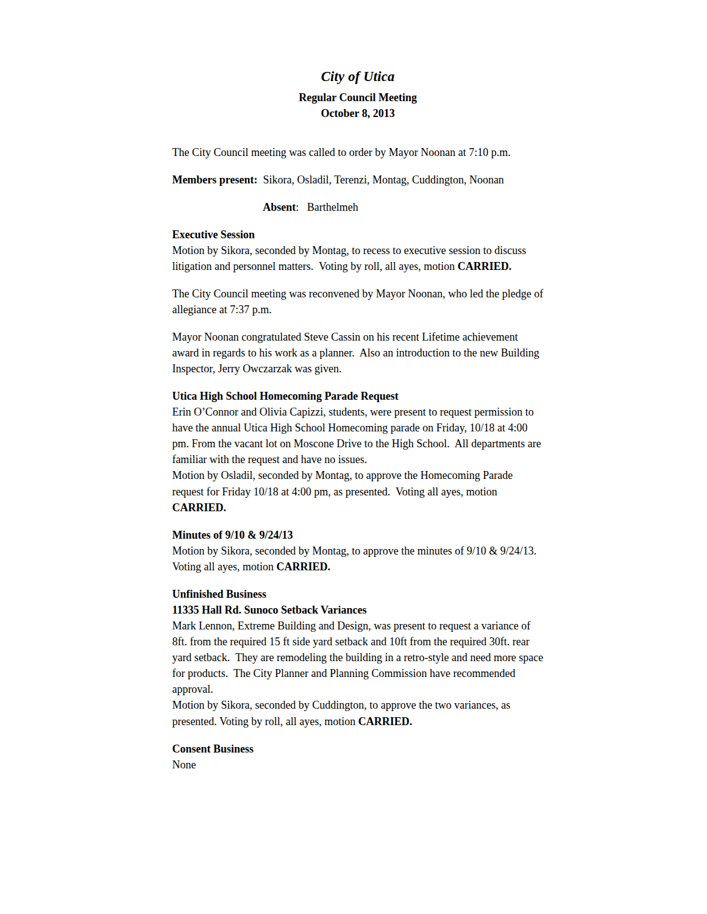City of Utica
Regular Council Meeting
October 8, 2013
The City Council meeting was called to order by Mayor Noonan at 7:10 p.m.
Members present: Sikora, Osladil, Terenzi, Montag, Cuddington, Noonan
Absent: Barthelmeh
Executive Session
Motion by Sikora, seconded by Montag, to recess to executive session to discuss litigation and personnel matters. Voting by roll, all ayes, motion CARRIED.
The City Council meeting was reconvened by Mayor Noonan, who led the pledge of allegiance at 7:37 p.m.
Mayor Noonan congratulated Steve Cassin on his recent Lifetime achievement award in regards to his work as a planner. Also an introduction to the new Building Inspector, Jerry Owczarzak was given.
Utica High School Homecoming Parade Request
Erin O’Connor and Olivia Capizzi, students, were present to request permission to have the annual Utica High School Homecoming parade on Friday, 10/18 at 4:00 pm. From the vacant lot on Moscone Drive to the High School. All departments are familiar with the request and have no issues.
Motion by Osladil, seconded by Montag, to approve the Homecoming Parade request for Friday 10/18 at 4:00 pm, as presented. Voting all ayes, motion CARRIED.
Minutes of 9/10 & 9/24/13
Motion by Sikora, seconded by Montag, to approve the minutes of 9/10 & 9/24/13. Voting all ayes, motion CARRIED.
Unfinished Business
11335 Hall Rd. Sunoco Setback Variances
Mark Lennon, Extreme Building and Design, was present to request a variance of 8ft. from the required 15 ft side yard setback and 10ft from the required 30ft. rear yard setback. They are remodeling the building in a retro-style and need more space for products. The City Planner and Planning Commission have recommended approval.
Motion by Sikora, seconded by Cuddington, to approve the two variances, as presented. Voting by roll, all ayes, motion CARRIED.
Consent Business
None